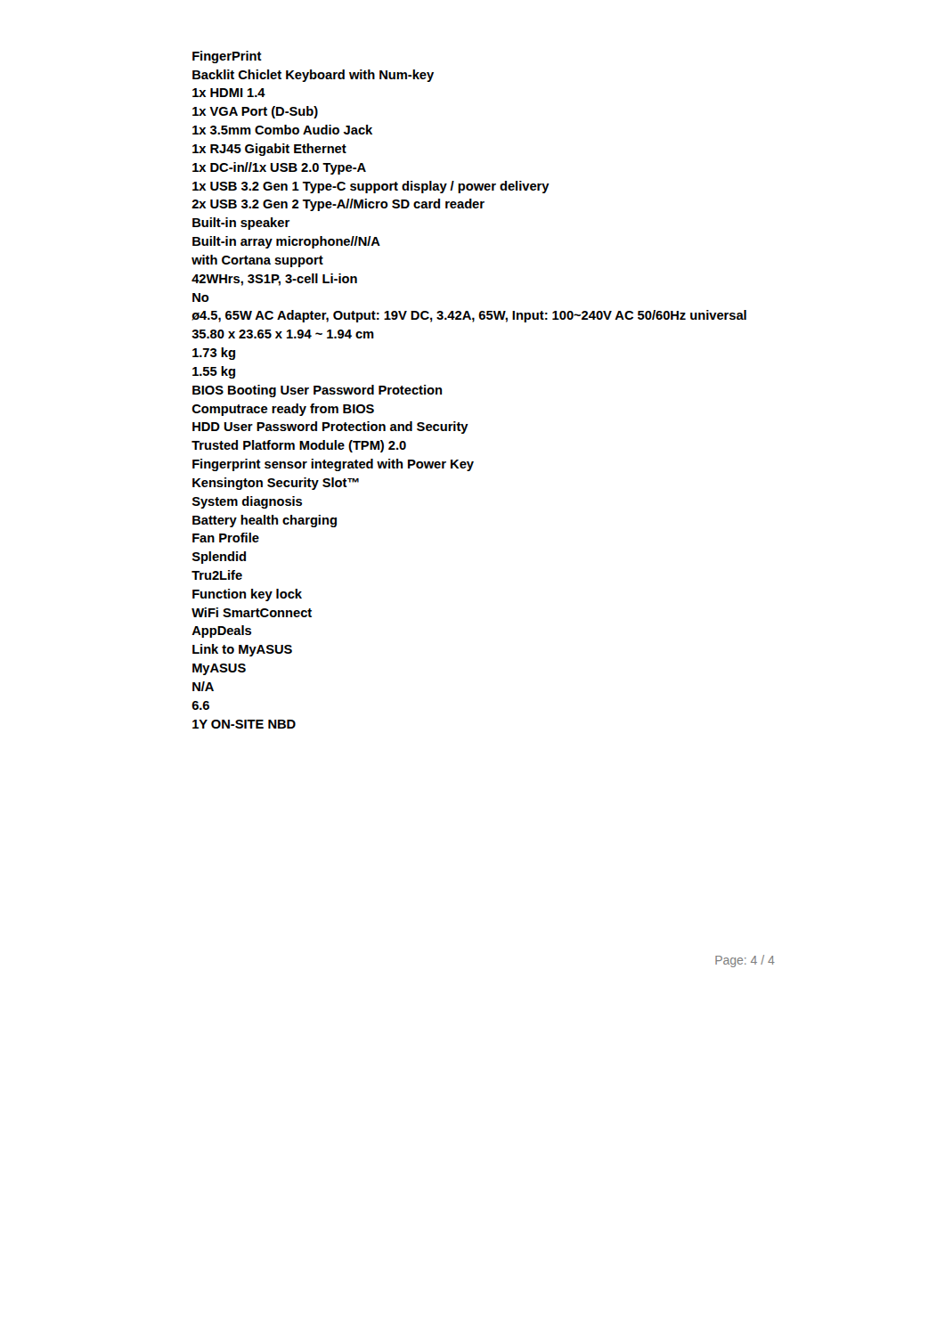FingerPrint
Backlit Chiclet Keyboard with Num-key
1x HDMI 1.4
1x VGA Port (D-Sub)
1x 3.5mm Combo Audio Jack
1x RJ45 Gigabit Ethernet
1x DC-in//1x USB 2.0 Type-A
1x USB 3.2 Gen 1 Type-C support display / power delivery
2x USB 3.2 Gen 2 Type-A//Micro SD card reader
Built-in speaker
Built-in array microphone//N/A
with Cortana support
42WHrs, 3S1P, 3-cell Li-ion
No
ø4.5, 65W AC Adapter, Output: 19V DC, 3.42A, 65W, Input: 100~240V AC 50/60Hz universal
35.80 x 23.65 x 1.94 ~ 1.94 cm
1.73 kg
1.55 kg
BIOS Booting User Password Protection
Computrace ready from BIOS
HDD User Password Protection and Security
Trusted Platform Module (TPM) 2.0
Fingerprint sensor integrated with Power Key
Kensington Security Slot™
System diagnosis
Battery health charging
Fan Profile
Splendid
Tru2Life
Function key lock
WiFi SmartConnect
AppDeals
Link to MyASUS
MyASUS
N/A
6.6
1Y ON-SITE NBD
Page: 4 / 4